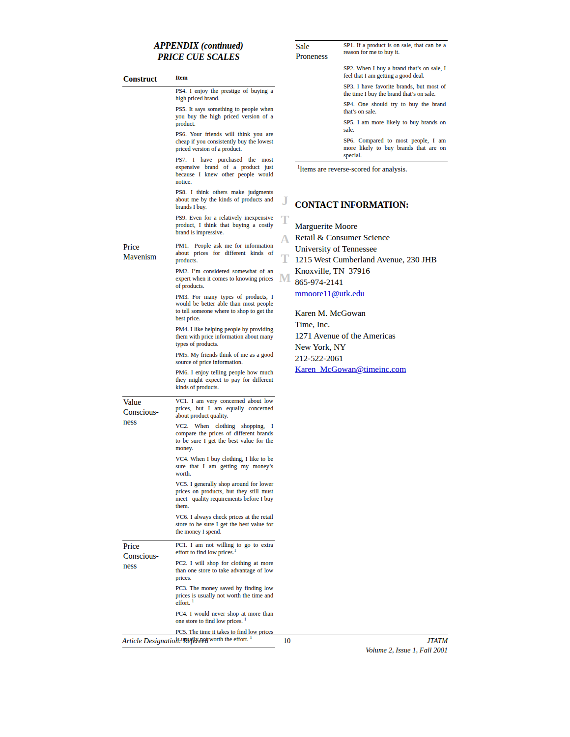J T A T M
APPENDIX (continued) PRICE CUE SCALES
| Construct | Item |
| | PS4. I enjoy the prestige of buying a high priced brand. PS5. It says something to people when you buy the high priced version of a product. PS6. Your friends will think you are cheap if you consistently buy the lowest priced version of a product. PS7. I have purchased the most expensive brand of a product just because I knew other people would notice. PS8. I think others make judgments about me by the kinds of products and brands I buy. PS9. Even for a relatively inexpensive product, I think that buying a costly brand is impressive. |
| Price Mavenism | PM1. People ask me for information about prices for different kinds of products. PM2. I’m considered somewhat of an expert when it comes to knowing prices of products. PM3. For many types of products, I would be better able than most people to tell someone where to shop to get the best price. PM4. I like helping people by providing them with price information about many types of products. PM5. My friends think of me as a good source of price information. PM6. I enjoy telling people how much they might expect to pay for different kinds of products. |
| Value Conscious- ness | VC1. I am very concerned about low prices, but I am equally concerned about product quality. VC2. When clothing shopping, I compare the prices of different brands to be sure I get the best value for the money. VC4. When I buy clothing, I like to be sure that I am getting my money’s worth. VC5. I generally shop around for lower prices on products, but they still must meet quality requirements before I buy them. VC6. I always check prices at the retail store to be sure I get the best value for the money I spend. |
| Price Conscious- ness | PC1. I am not willing to go to extra effort to find low prices. 1 PC2. I will shop for clothing at more than one store to take advantage of low prices. PC3. The money saved by finding low prices is usually not worth the time and effort. 1 PC4. I would never shop at more than one store to find low prices. 1 PC5. The time it takes to find low prices is usually not worth the effort. 1 |
| Sale Proneness | SP1. If a product is on sale, that can be a reason for me to buy it. |
| | SP2. When I buy a brand that’s on sale, I feel that I am getting a good deal. SP3. I have favorite brands, but most of the time I buy the brand that’s on sale. SP4. One should try to buy the brand that’s on sale. SP5. I am more likely to buy brands on sale. SP6. Compared to most people, I am more likely to buy brands that are on special. |
1Items are reverse-scored for analysis.
CONTACT INFORMATION:
Marguerite Moore
Retail & Consumer Science
University of Tennessee
1215 West Cumberland Avenue, 230 JHB
Knoxville, TN 37916
865-974-2141
mmoore11@utk.edu
Karen M. McGowan
Time, Inc.
1271 Avenue of the Americas
New York, NY
212-522-2061
Karen_McGowan@timeinc.com
Article Designation: Refereed
10
JTATM
Volume 2, Issue 1, Fall 2001